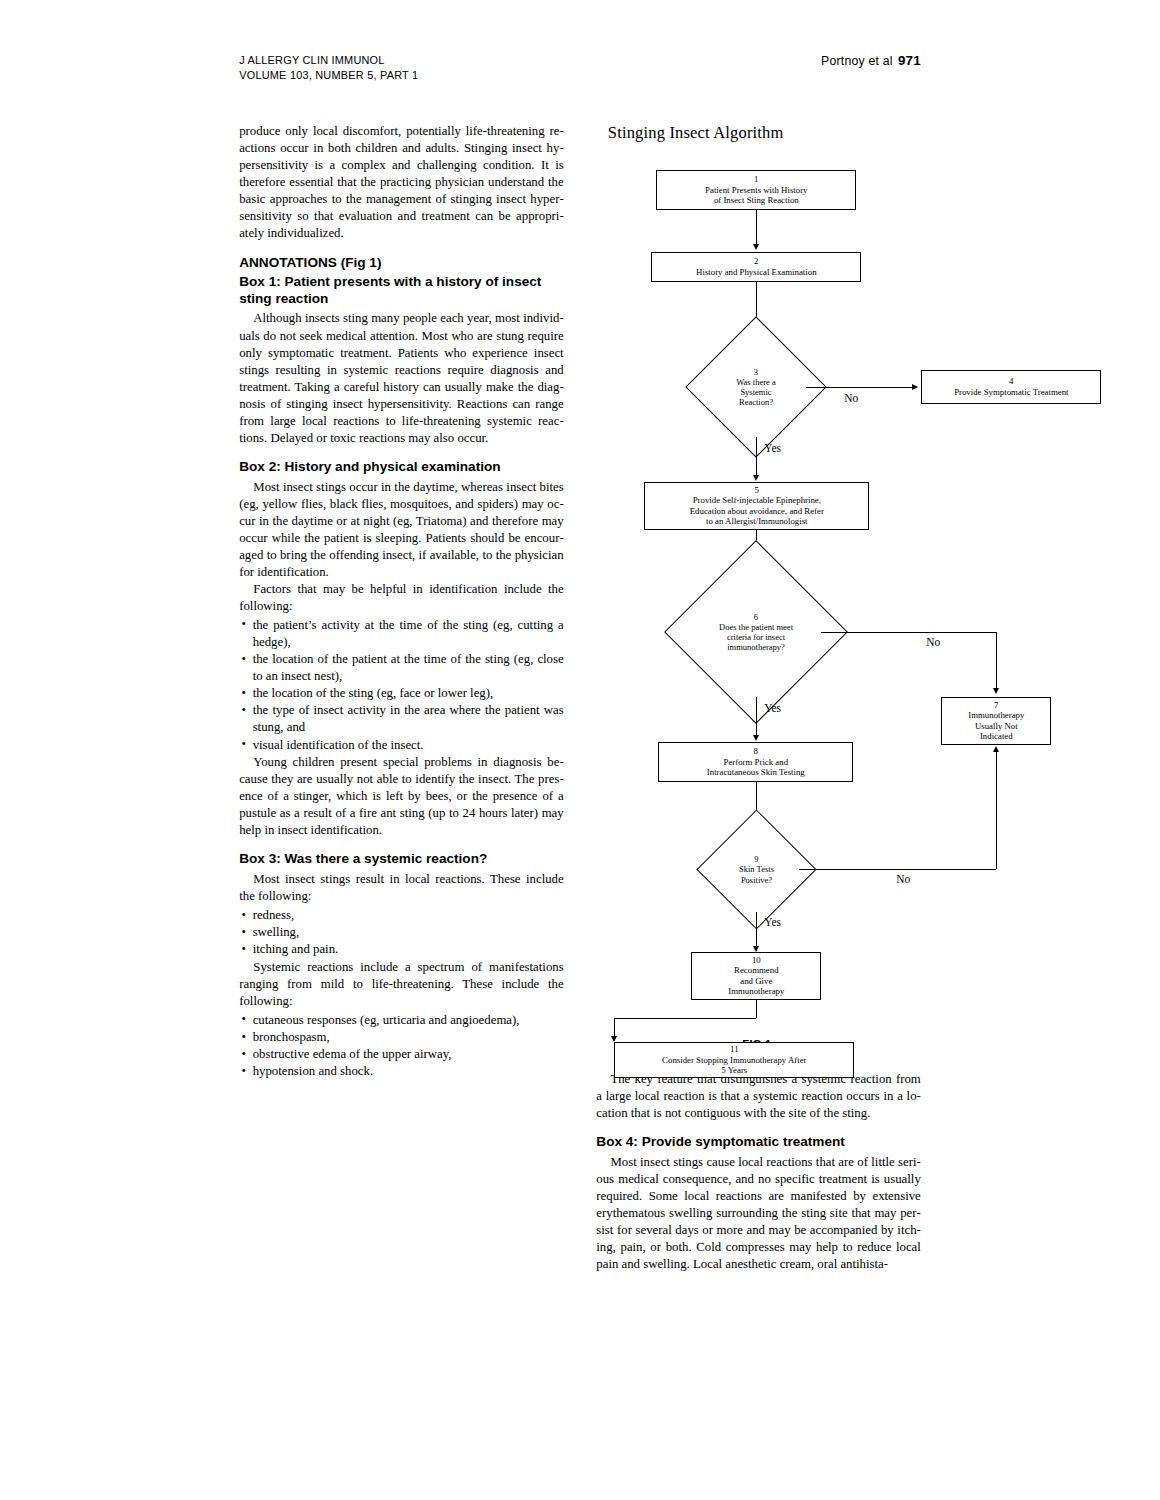J Allergy Clin Immunol
Volume 103, Number 5, Part 1
Portnoy et al 971
produce only local discomfort, potentially life-threatening reactions occur in both children and adults. Stinging insect hypersensitivity is a complex and challenging condition. It is therefore essential that the practicing physician understand the basic approaches to the management of stinging insect hypersensitivity so that evaluation and treatment can be appropriately individualized.
ANNOTATIONS (Fig 1)
Box 1: Patient presents with a history of insect sting reaction
Although insects sting many people each year, most individuals do not seek medical attention. Most who are stung require only symptomatic treatment. Patients who experience insect stings resulting in systemic reactions require diagnosis and treatment. Taking a careful history can usually make the diagnosis of stinging insect hypersensitivity. Reactions can range from large local reactions to life-threatening systemic reactions. Delayed or toxic reactions may also occur.
Box 2: History and physical examination
Most insect stings occur in the daytime, whereas insect bites (eg, yellow flies, black flies, mosquitoes, and spiders) may occur in the daytime or at night (eg, Triatoma) and therefore may occur while the patient is sleeping. Patients should be encouraged to bring the offending insect, if available, to the physician for identification.
Factors that may be helpful in identification include the following:
the patient’s activity at the time of the sting (eg, cutting a hedge),
the location of the patient at the time of the sting (eg, close to an insect nest),
the location of the sting (eg, face or lower leg),
the type of insect activity in the area where the patient was stung, and
visual identification of the insect.
Young children present special problems in diagnosis because they are usually not able to identify the insect. The presence of a stinger, which is left by bees, or the presence of a pustule as a result of a fire ant sting (up to 24 hours later) may help in insect identification.
Box 3: Was there a systemic reaction?
Most insect stings result in local reactions. These include the following:
redness,
swelling,
itching and pain.
Systemic reactions include a spectrum of manifestations ranging from mild to life-threatening. These include the following:
cutaneous responses (eg, urticaria and angioedema),
bronchospasm,
obstructive edema of the upper airway,
hypotension and shock.
Stinging Insect Algorithm
1
Patient Presents with History
of Insect Sting Reaction
2
History and Physical Examination
3
Was there a
Systemic
Reaction?
No
4
Provide Symptomatic Treatment
Yes
5
Provide Self-injectable Epinephrine,
Education about avoidance, and Refer
to an Allergist/Immunologist
6
Does the patient meet
criteria for insect
immunotherapy?
No
7
Immunotherapy
Usually Not
Indicated
Yes
8
Perform Prick and
Intracutaneous Skin Testing
9
Skin Tests
Positive?
No
Yes
10
Recommend
and Give
Immunotherapy
11
Consider Stopping Immunotherapy After
5 Years
FIG 1.
The key feature that distinguishes a systemic reaction from a large local reaction is that a systemic reaction occurs in a location that is not contiguous with the site of the sting.
Box 4: Provide symptomatic treatment
Most insect stings cause local reactions that are of little serious medical consequence, and no specific treatment is usually required. Some local reactions are manifested by extensive erythematous swelling surrounding the sting site that may persist for several days or more and may be accompanied by itching, pain, or both. Cold compresses may help to reduce local pain and swelling. Local anesthetic cream, oral antihista-